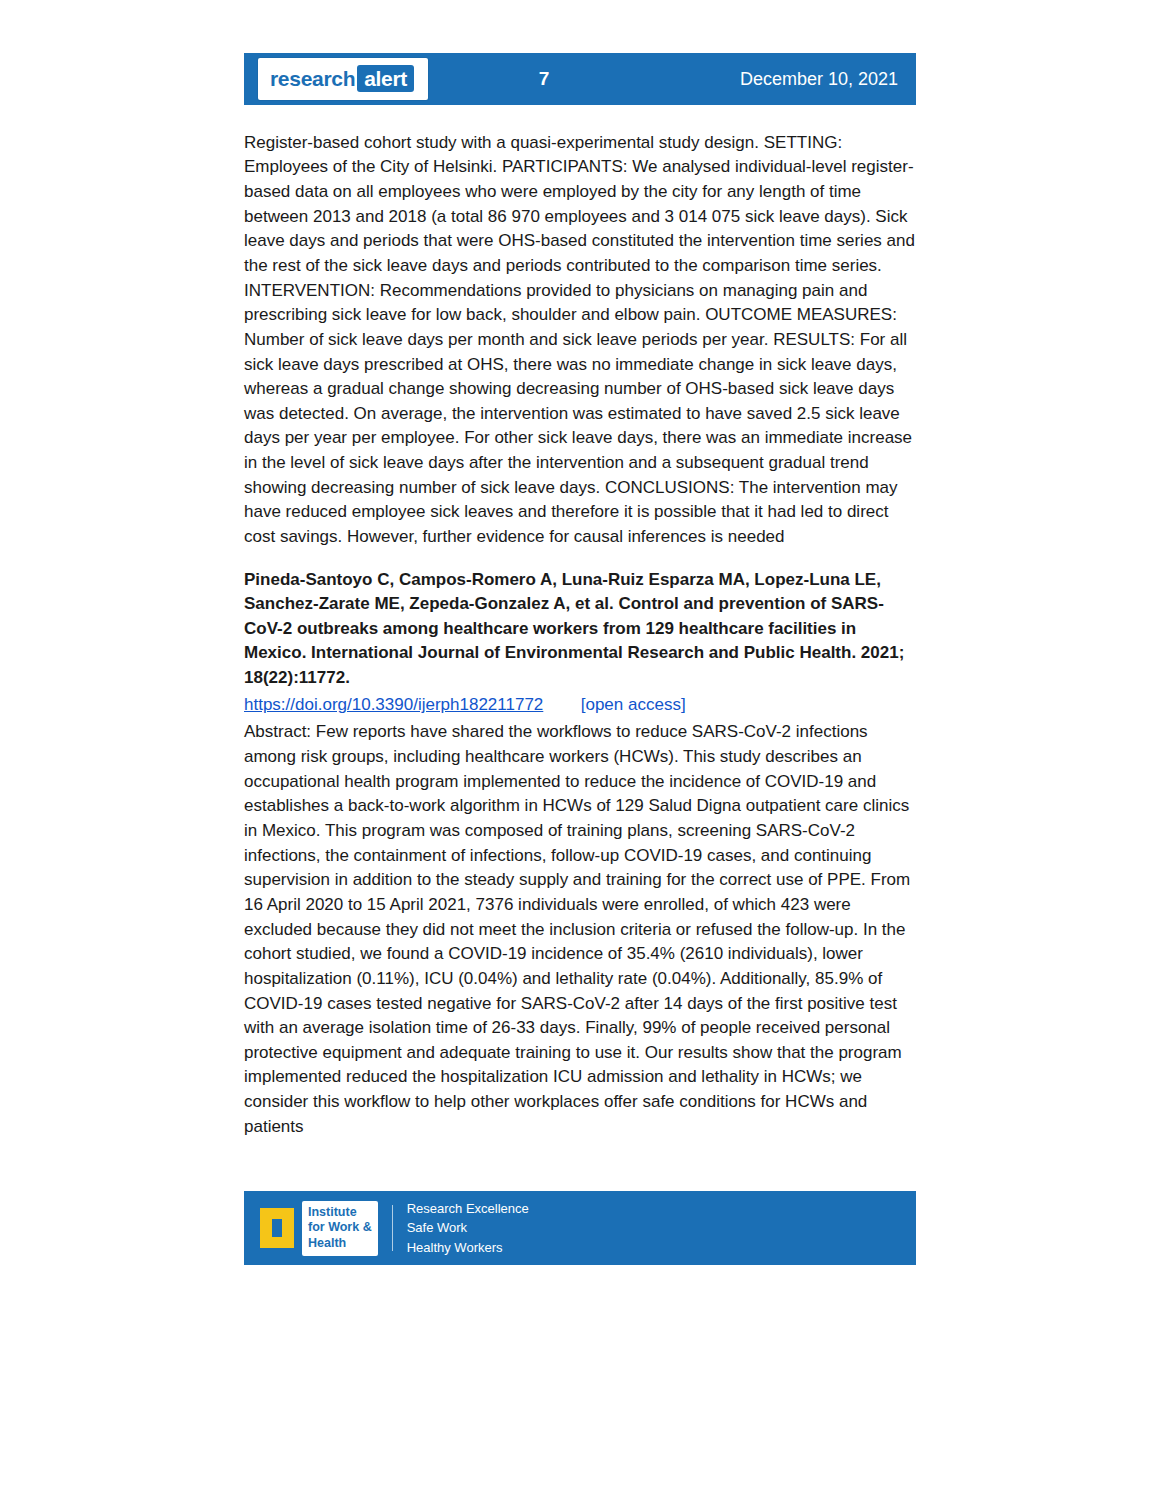researchalert
7
December 10, 2021
Register-based cohort study with a quasi-experimental study design. SETTING: Employees of the City of Helsinki. PARTICIPANTS: We analysed individual-level register-based data on all employees who were employed by the city for any length of time between 2013 and 2018 (a total 86 970 employees and 3 014 075 sick leave days). Sick leave days and periods that were OHS-based constituted the intervention time series and the rest of the sick leave days and periods contributed to the comparison time series. INTERVENTION: Recommendations provided to physicians on managing pain and prescribing sick leave for low back, shoulder and elbow pain. OUTCOME MEASURES: Number of sick leave days per month and sick leave periods per year. RESULTS: For all sick leave days prescribed at OHS, there was no immediate change in sick leave days, whereas a gradual change showing decreasing number of OHS-based sick leave days was detected. On average, the intervention was estimated to have saved 2.5 sick leave days per year per employee. For other sick leave days, there was an immediate increase in the level of sick leave days after the intervention and a subsequent gradual trend showing decreasing number of sick leave days. CONCLUSIONS: The intervention may have reduced employee sick leaves and therefore it is possible that it had led to direct cost savings. However, further evidence for causal inferences is needed
Pineda-Santoyo C, Campos-Romero A, Luna-Ruiz Esparza MA, Lopez-Luna LE, Sanchez-Zarate ME, Zepeda-Gonzalez A, et al. Control and prevention of SARS-CoV-2 outbreaks among healthcare workers from 129 healthcare facilities in Mexico. International Journal of Environmental Research and Public Health. 2021; 18(22):11772.
https://doi.org/10.3390/ijerph182211772[open access]
Abstract: Few reports have shared the workflows to reduce SARS-CoV-2 infections among risk groups, including healthcare workers (HCWs). This study describes an occupational health program implemented to reduce the incidence of COVID-19 and establishes a back-to-work algorithm in HCWs of 129 Salud Digna outpatient care clinics in Mexico. This program was composed of training plans, screening SARS-CoV-2 infections, the containment of infections, follow-up COVID-19 cases, and continuing supervision in addition to the steady supply and training for the correct use of PPE. From 16 April 2020 to 15 April 2021, 7376 individuals were enrolled, of which 423 were excluded because they did not meet the inclusion criteria or refused the follow-up. In the cohort studied, we found a COVID-19 incidence of 35.4% (2610 individuals), lower hospitalization (0.11%), ICU (0.04%) and lethality rate (0.04%). Additionally, 85.9% of COVID-19 cases tested negative for SARS-CoV-2 after 14 days of the first positive test with an average isolation time of 26-33 days. Finally, 99% of people received personal protective equipment and adequate training to use it. Our results show that the program implemented reduced the hospitalization ICU admission and lethality in HCWs; we consider this workflow to help other workplaces offer safe conditions for HCWs and patients
Institute
for Work &
Health
Research Excellence Safe Work Healthy Workers